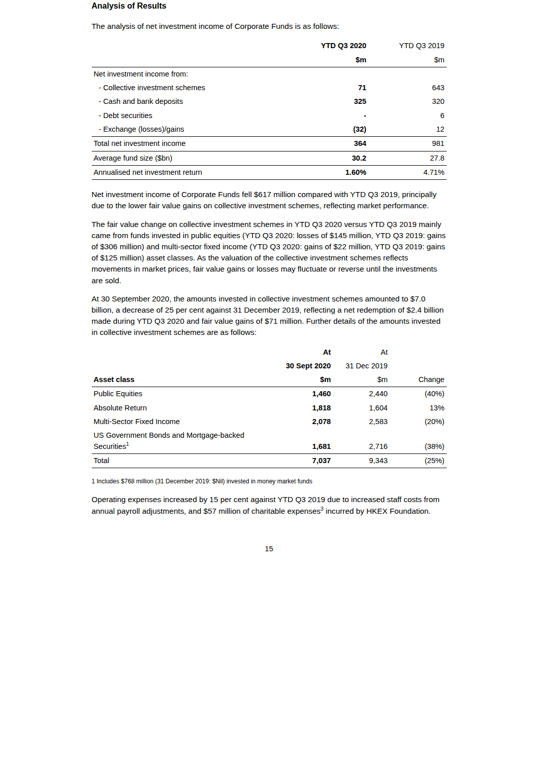Analysis of Results
The analysis of net investment income of Corporate Funds is as follows:
| | YTD Q3 2020 | YTD Q3 2019 |
| --- | --- | --- |
| | $m | $m |
| Net investment income from: | | |
| - Collective investment schemes | 71 | 643 |
| - Cash and bank deposits | 325 | 320 |
| - Debt securities | - | 6 |
| - Exchange (losses)/gains | (32) | 12 |
| Total net investment income | 364 | 981 |
| Average fund size ($bn) | 30.2 | 27.8 |
| Annualised net investment return | 1.60% | 4.71% |
Net investment income of Corporate Funds fell $617 million compared with YTD Q3 2019, principally due to the lower fair value gains on collective investment schemes, reflecting market performance.
The fair value change on collective investment schemes in YTD Q3 2020 versus YTD Q3 2019 mainly came from funds invested in public equities (YTD Q3 2020: losses of $145 million, YTD Q3 2019: gains of $306 million) and multi-sector fixed income (YTD Q3 2020: gains of $22 million, YTD Q3 2019: gains of $125 million) asset classes. As the valuation of the collective investment schemes reflects movements in market prices, fair value gains or losses may fluctuate or reverse until the investments are sold.
At 30 September 2020, the amounts invested in collective investment schemes amounted to $7.0 billion, a decrease of 25 per cent against 31 December 2019, reflecting a net redemption of $2.4 billion made during YTD Q3 2020 and fair value gains of $71 million. Further details of the amounts invested in collective investment schemes are as follows:
| | At | At | |
| --- | --- | --- | --- |
| | 30 Sept 2020 | 31 Dec 2019 | |
| Asset class | $m | $m | Change |
| Public Equities | 1,460 | 2,440 | (40%) |
| Absolute Return | 1,818 | 1,604 | 13% |
| Multi-Sector Fixed Income | 2,078 | 2,583 | (20%) |
| US Government Bonds and Mortgage-backed Securities 1 | 1,681 | 2,716 | (38%) |
| Total | 7,037 | 9,343 | (25%) |
1 Includes $768 million (31 December 2019: $Nil) invested in money market funds
Operating expenses increased by 15 per cent against YTD Q3 2019 due to increased staff costs from annual payroll adjustments, and $57 million of charitable expenses3 incurred by HKEX Foundation.
15